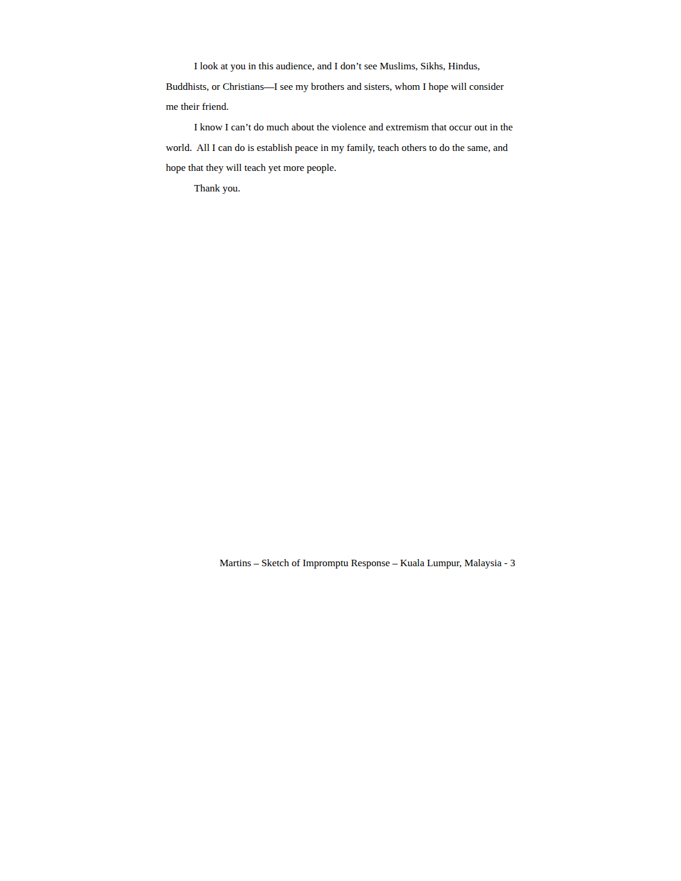I look at you in this audience, and I don’t see Muslims, Sikhs, Hindus, Buddhists, or Christians—I see my brothers and sisters, whom I hope will consider me their friend.
I know I can’t do much about the violence and extremism that occur out in the world. All I can do is establish peace in my family, teach others to do the same, and hope that they will teach yet more people.
Thank you.
Martins – Sketch of Impromptu Response – Kuala Lumpur, Malaysia - 3